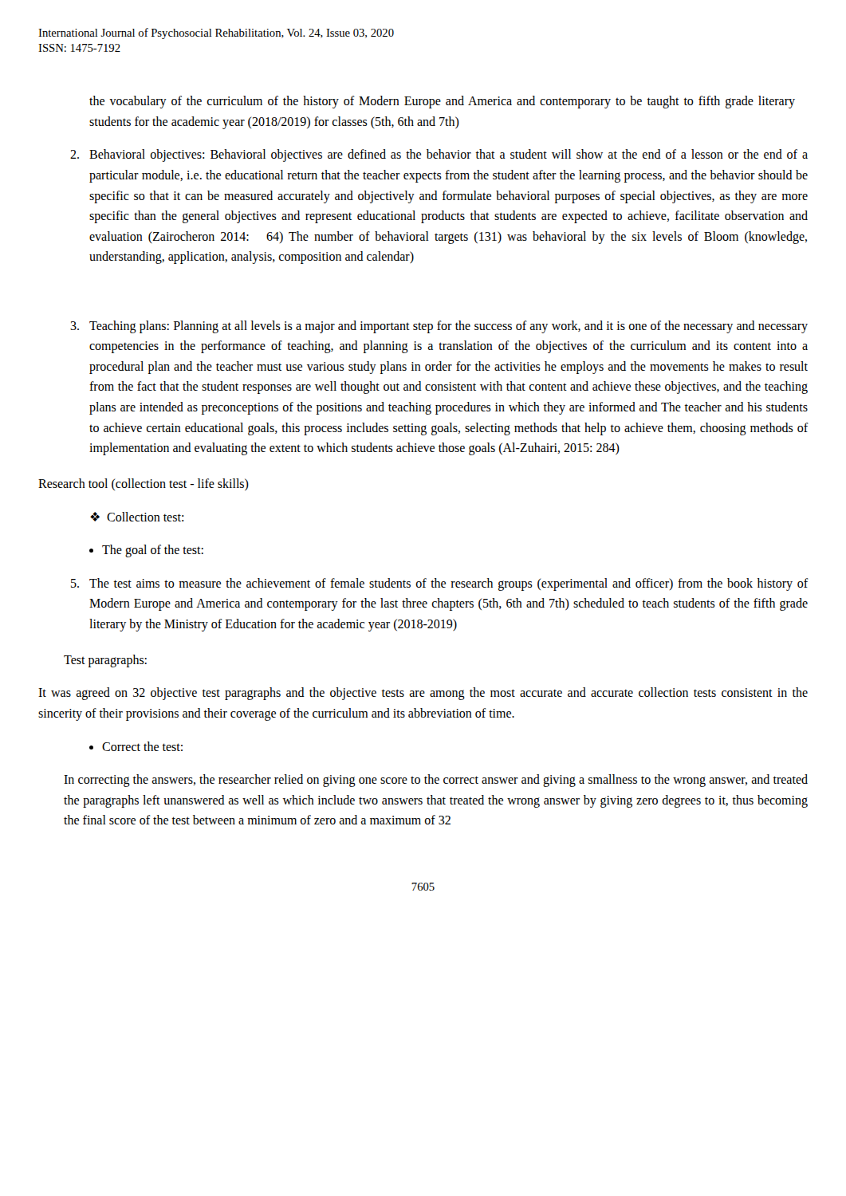International Journal of Psychosocial Rehabilitation, Vol. 24, Issue 03, 2020
ISSN: 1475-7192
the vocabulary of the curriculum of the history of Modern Europe and America and contemporary to be taught to fifth grade literary students for the academic year (2018/2019) for classes (5th, 6th and 7th)
Behavioral objectives: Behavioral objectives are defined as the behavior that a student will show at the end of a lesson or the end of a particular module, i.e. the educational return that the teacher expects from the student after the learning process, and the behavior should be specific so that it can be measured accurately and objectively and formulate behavioral purposes of special objectives, as they are more specific than the general objectives and represent educational products that students are expected to achieve, facilitate observation and evaluation (Zairocheron 2014: 64) The number of behavioral targets (131) was behavioral by the six levels of Bloom (knowledge, understanding, application, analysis, composition and calendar)
Teaching plans: Planning at all levels is a major and important step for the success of any work, and it is one of the necessary and necessary competencies in the performance of teaching, and planning is a translation of the objectives of the curriculum and its content into a procedural plan and the teacher must use various study plans in order for the activities he employs and the movements he makes to result from the fact that the student responses are well thought out and consistent with that content and achieve these objectives, and the teaching plans are intended as preconceptions of the positions and teaching procedures in which they are informed and The teacher and his students to achieve certain educational goals, this process includes setting goals, selecting methods that help to achieve them, choosing methods of implementation and evaluating the extent to which students achieve those goals (Al-Zuhairi, 2015: 284)
Research tool (collection test - life skills)
Collection test:
The goal of the test:
The test aims to measure the achievement of female students of the research groups (experimental and officer) from the book history of Modern Europe and America and contemporary for the last three chapters (5th, 6th and 7th) scheduled to teach students of the fifth grade literary by the Ministry of Education for the academic year (2018-2019)
Test paragraphs:
It was agreed on 32 objective test paragraphs and the objective tests are among the most accurate and accurate collection tests consistent in the sincerity of their provisions and their coverage of the curriculum and its abbreviation of time.
Correct the test:
In correcting the answers, the researcher relied on giving one score to the correct answer and giving a smallness to the wrong answer, and treated the paragraphs left unanswered as well as which include two answers that treated the wrong answer by giving zero degrees to it, thus becoming the final score of the test between a minimum of zero and a maximum of 32
7605